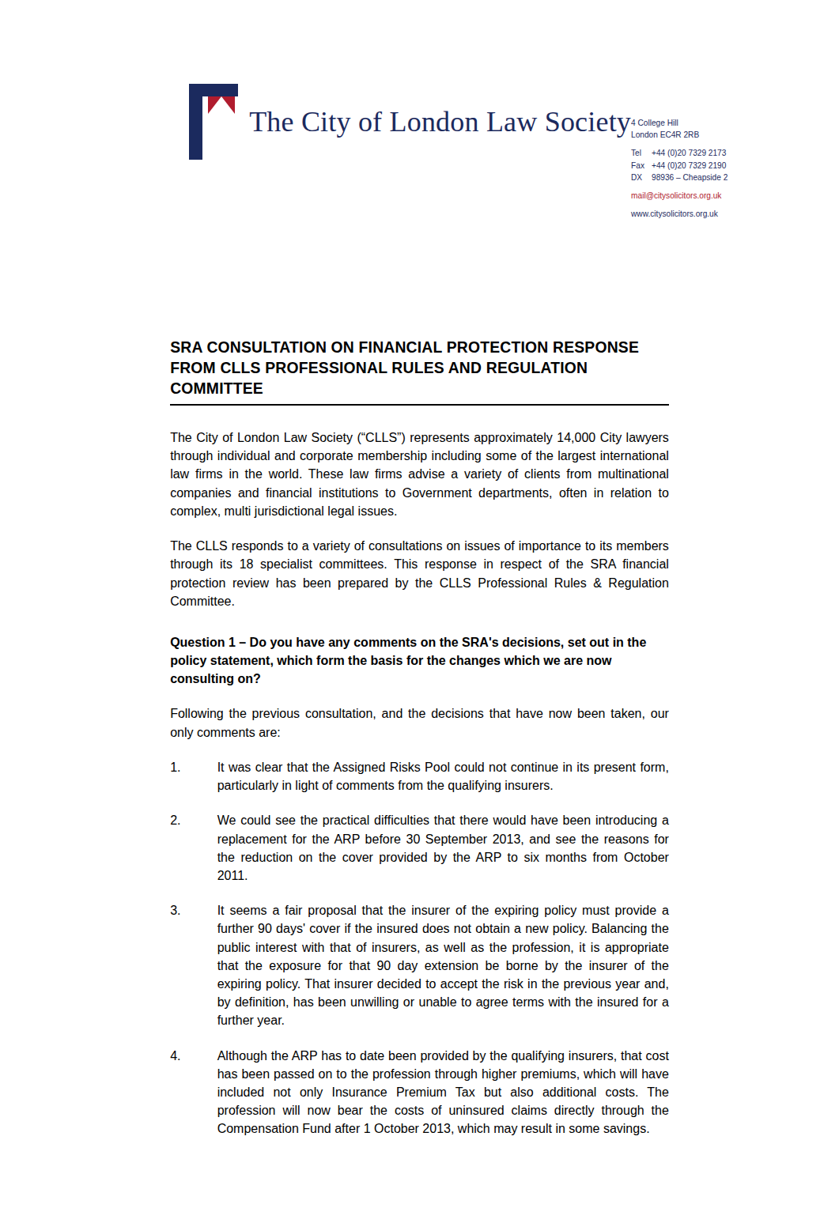The City of London Law Society
4 College Hill
London EC4R 2RB
Tel+44 (0)20 7329 2173
Fax+44 (0)20 7329 2190
DX98936 – Cheapside 2
mail@citysolicitors.org.uk
www.citysolicitors.org.uk
SRA Consultation on Financial Protection Response from CLLS Professional Rules and Regulation Committee
The City of London Law Society (“CLLS”) represents approximately 14,000 City lawyers through individual and corporate membership including some of the largest international law firms in the world. These law firms advise a variety of clients from multinational companies and financial institutions to Government departments, often in relation to complex, multi jurisdictional legal issues.
The CLLS responds to a variety of consultations on issues of importance to its members through its 18 specialist committees. This response in respect of the SRA financial protection review has been prepared by the CLLS Professional Rules & Regulation Committee.
Question 1 – Do you have any comments on the SRA's decisions, set out in the policy statement, which form the basis for the changes which we are now consulting on?
Following the previous consultation, and the decisions that have now been taken, our only comments are:
1. It was clear that the Assigned Risks Pool could not continue in its present form, particularly in light of comments from the qualifying insurers.
2. We could see the practical difficulties that there would have been introducing a replacement for the ARP before 30 September 2013, and see the reasons for the reduction on the cover provided by the ARP to six months from October 2011.
3. It seems a fair proposal that the insurer of the expiring policy must provide a further 90 days' cover if the insured does not obtain a new policy. Balancing the public interest with that of insurers, as well as the profession, it is appropriate that the exposure for that 90 day extension be borne by the insurer of the expiring policy. That insurer decided to accept the risk in the previous year and, by definition, has been unwilling or unable to agree terms with the insured for a further year.
4. Although the ARP has to date been provided by the qualifying insurers, that cost has been passed on to the profession through higher premiums, which will have included not only Insurance Premium Tax but also additional costs. The profession will now bear the costs of uninsured claims directly through the Compensation Fund after 1 October 2013, which may result in some savings.